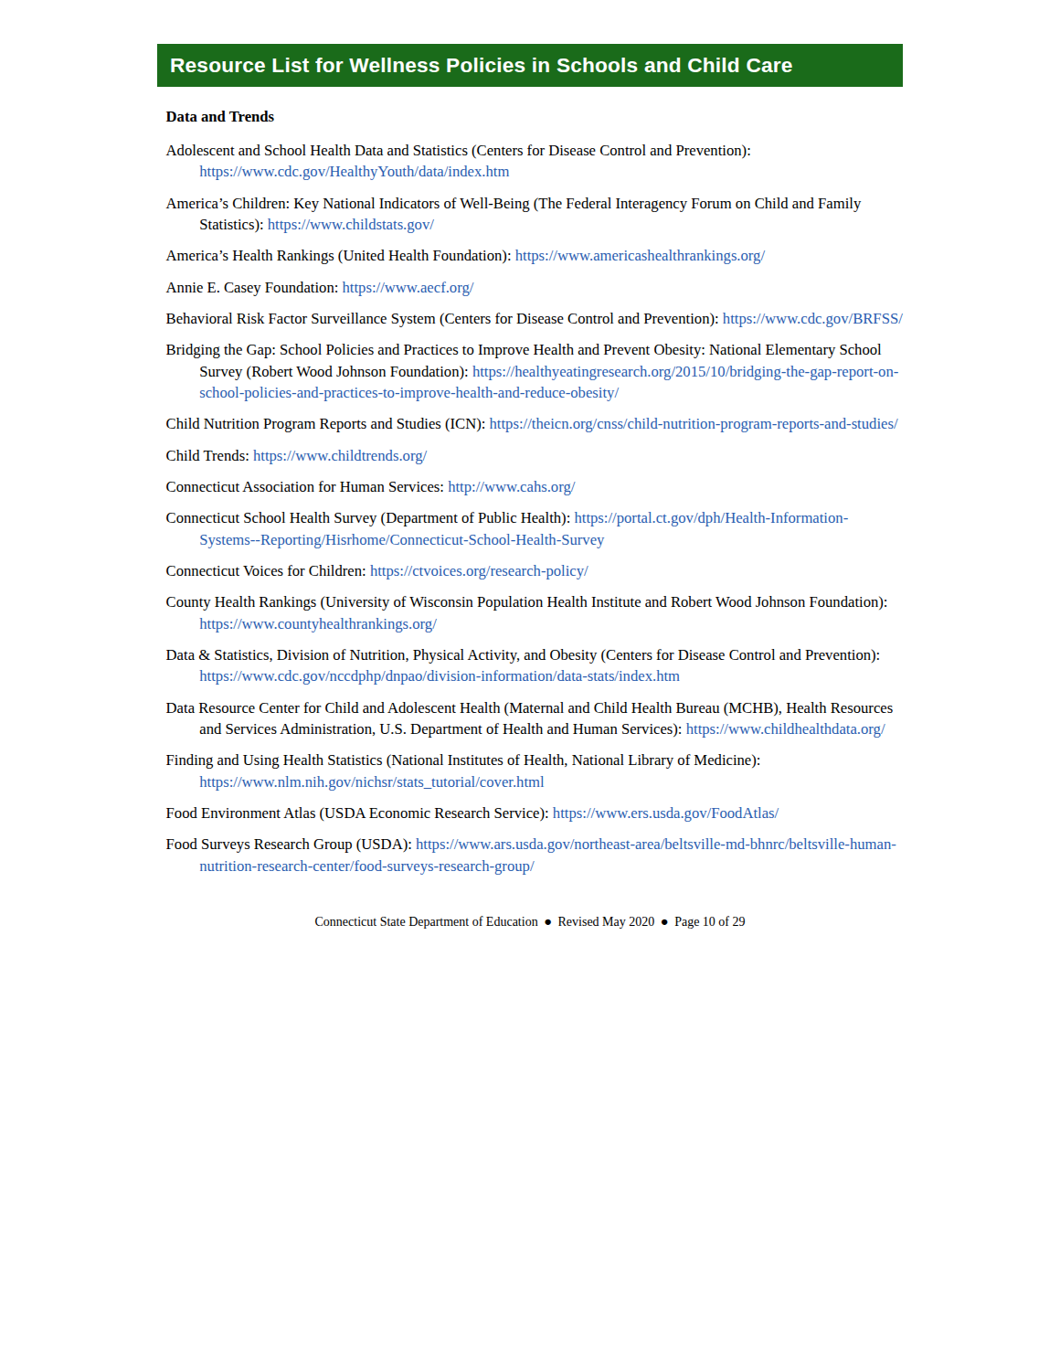Resource List for Wellness Policies in Schools and Child Care
Data and Trends
Adolescent and School Health Data and Statistics (Centers for Disease Control and Prevention): https://www.cdc.gov/HealthyYouth/data/index.htm
America’s Children: Key National Indicators of Well-Being (The Federal Interagency Forum on Child and Family Statistics): https://www.childstats.gov/
America’s Health Rankings (United Health Foundation): https://www.americashealthrankings.org/
Annie E. Casey Foundation: https://www.aecf.org/
Behavioral Risk Factor Surveillance System (Centers for Disease Control and Prevention): https://www.cdc.gov/BRFSS/
Bridging the Gap: School Policies and Practices to Improve Health and Prevent Obesity: National Elementary School Survey (Robert Wood Johnson Foundation): https://healthyeatingresearch.org/2015/10/bridging-the-gap-report-on-school-policies-and-practices-to-improve-health-and-reduce-obesity/
Child Nutrition Program Reports and Studies (ICN): https://theicn.org/cnss/child-nutrition-program-reports-and-studies/
Child Trends: https://www.childtrends.org/
Connecticut Association for Human Services: http://www.cahs.org/
Connecticut School Health Survey (Department of Public Health): https://portal.ct.gov/dph/Health-Information-Systems--Reporting/Hisrhome/Connecticut-School-Health-Survey
Connecticut Voices for Children: https://ctvoices.org/research-policy/
County Health Rankings (University of Wisconsin Population Health Institute and Robert Wood Johnson Foundation): https://www.countyhealthrankings.org/
Data & Statistics, Division of Nutrition, Physical Activity, and Obesity (Centers for Disease Control and Prevention): https://www.cdc.gov/nccdphp/dnpao/division-information/data-stats/index.htm
Data Resource Center for Child and Adolescent Health (Maternal and Child Health Bureau (MCHB), Health Resources and Services Administration, U.S. Department of Health and Human Services): https://www.childhealthdata.org/
Finding and Using Health Statistics (National Institutes of Health, National Library of Medicine): https://www.nlm.nih.gov/nichsr/stats_tutorial/cover.html
Food Environment Atlas (USDA Economic Research Service): https://www.ers.usda.gov/FoodAtlas/
Food Surveys Research Group (USDA): https://www.ars.usda.gov/northeast-area/beltsville-md-bhnrc/beltsville-human-nutrition-research-center/food-surveys-research-group/
Connecticut State Department of Education ● Revised May 2020 ● Page 10 of 29